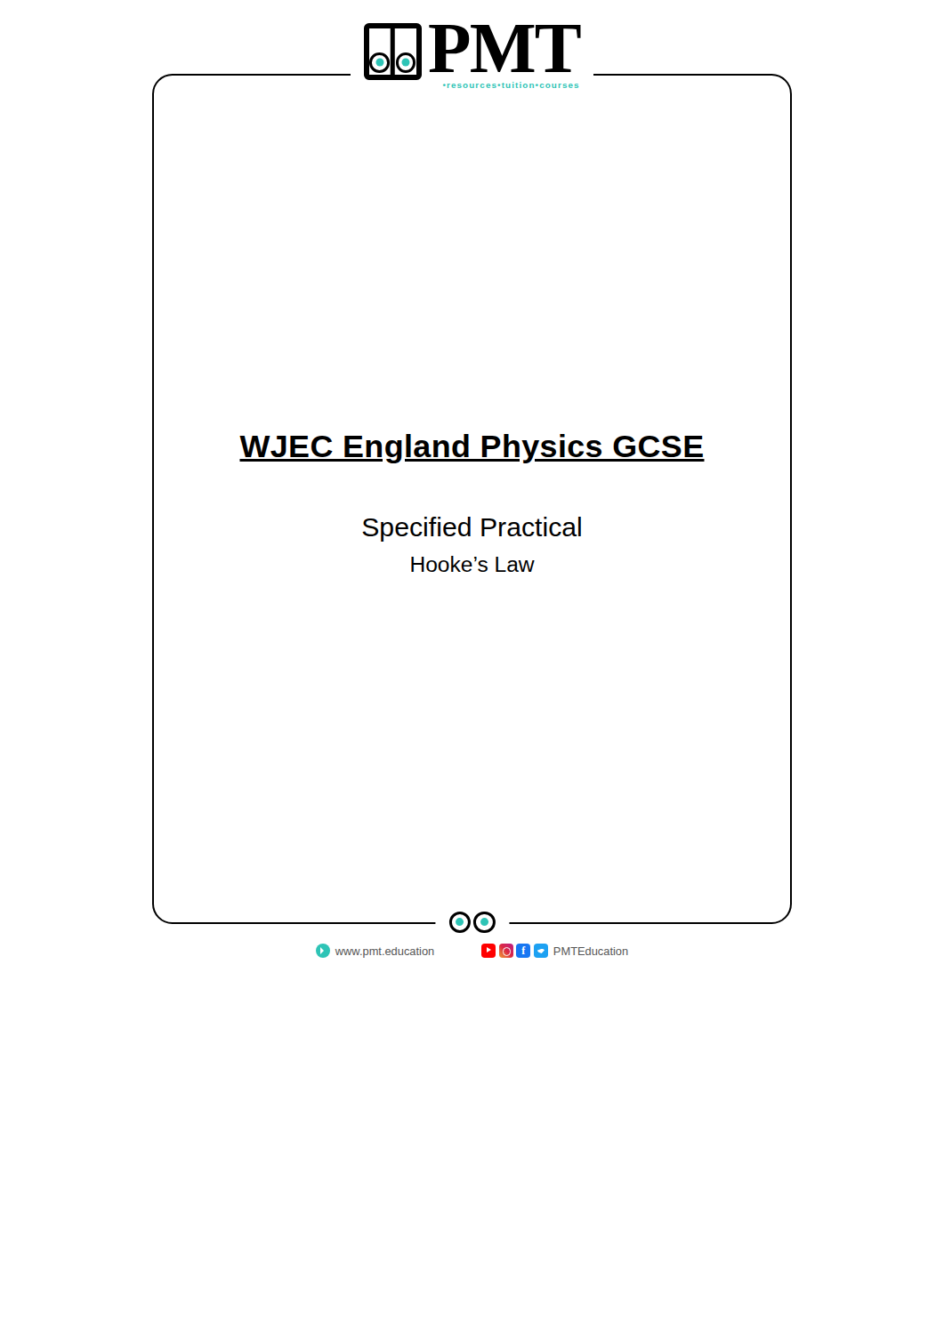PMT •resources•tuition•courses
WJEC England Physics GCSE
Specified Practical
Hooke’s Law
www.pmt.education
PMTEducation